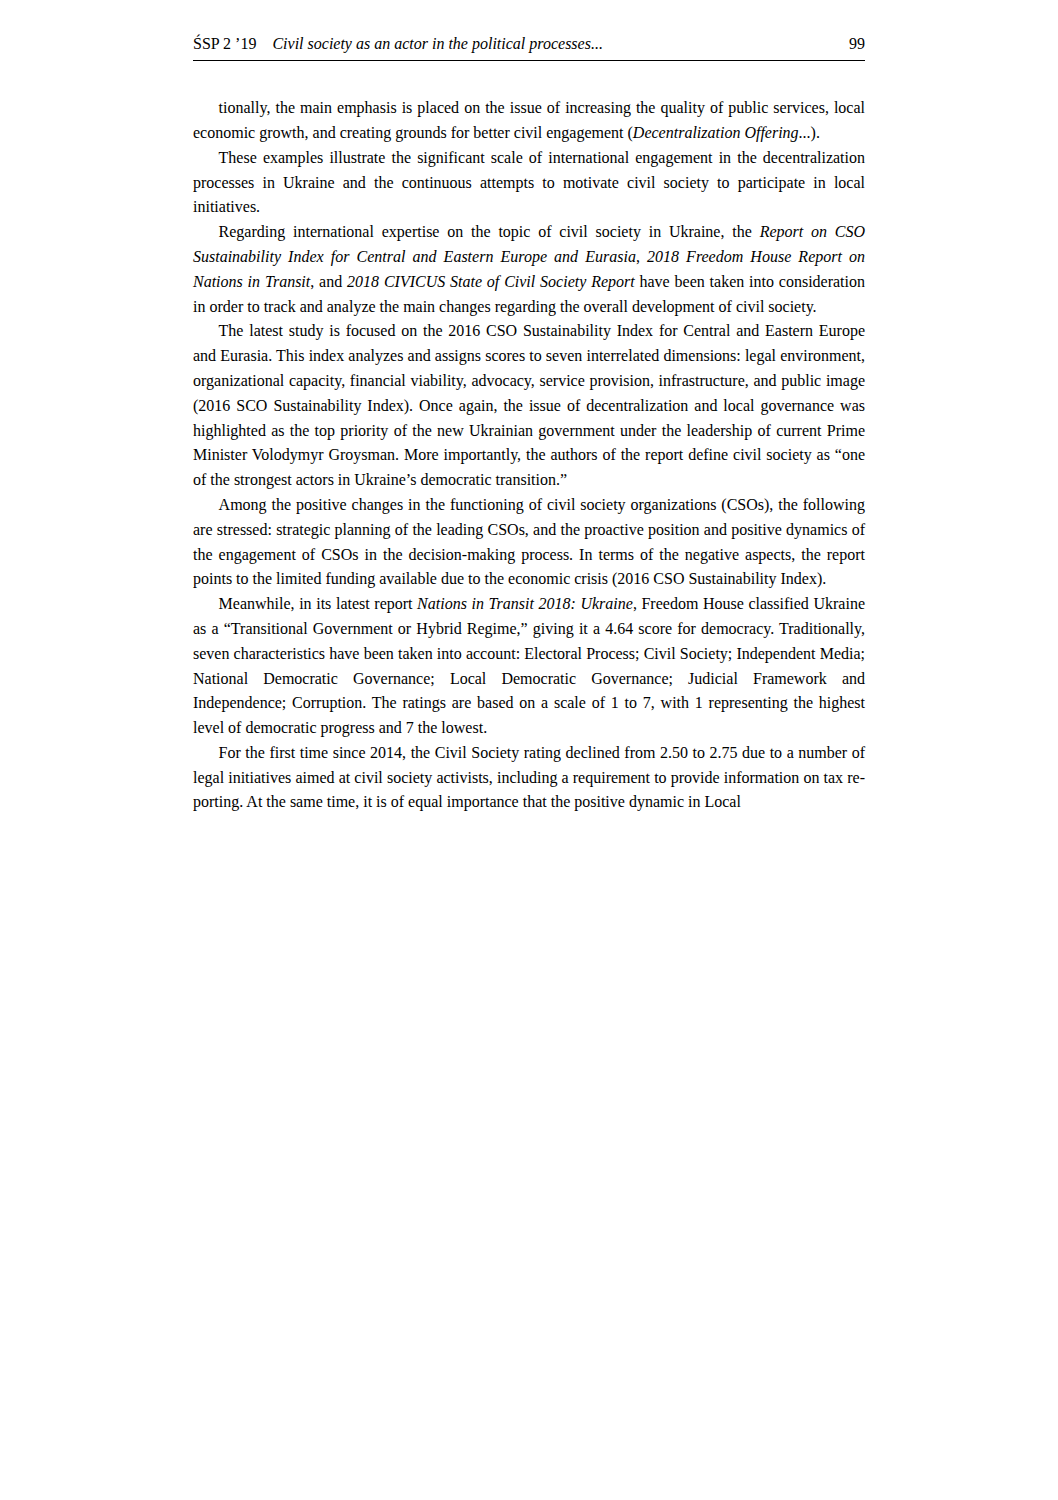ŚSP 2 ’19 Civil society as an actor in the political processes... 99
tionally, the main emphasis is placed on the issue of increasing the quality of public services, local economic growth, and creating grounds for better civil engagement (Decentralization Offering...).
These examples illustrate the significant scale of international engagement in the decentralization processes in Ukraine and the continuous attempts to motivate civil society to participate in local initiatives.
Regarding international expertise on the topic of civil society in Ukraine, the Report on CSO Sustainability Index for Central and Eastern Europe and Eurasia, 2018 Freedom House Report on Nations in Transit, and 2018 CIVICUS State of Civil Society Report have been taken into consideration in order to track and analyze the main changes regarding the overall development of civil society.
The latest study is focused on the 2016 CSO Sustainability Index for Central and Eastern Europe and Eurasia. This index analyzes and assigns scores to seven interrelated dimensions: legal environment, organizational capacity, financial viability, advocacy, service provision, infrastructure, and public image (2016 SCO Sustainability Index). Once again, the issue of decentralization and local governance was highlighted as the top priority of the new Ukrainian government under the leadership of current Prime Minister Volodymyr Groysman. More importantly, the authors of the report define civil society as “one of the strongest actors in Ukraine’s democratic transition.”
Among the positive changes in the functioning of civil society organizations (CSOs), the following are stressed: strategic planning of the leading CSOs, and the proactive position and positive dynamics of the engagement of CSOs in the decision-making process. In terms of the negative aspects, the report points to the limited funding available due to the economic crisis (2016 CSO Sustainability Index).
Meanwhile, in its latest report Nations in Transit 2018: Ukraine, Freedom House classified Ukraine as a “Transitional Government or Hybrid Regime,” giving it a 4.64 score for democracy. Traditionally, seven characteristics have been taken into account: Electoral Process; Civil Society; Independent Media; National Democratic Governance; Local Democratic Governance; Judicial Framework and Independence; Corruption. The ratings are based on a scale of 1 to 7, with 1 representing the highest level of democratic progress and 7 the lowest.
For the first time since 2014, the Civil Society rating declined from 2.50 to 2.75 due to a number of legal initiatives aimed at civil society activists, including a requirement to provide information on tax reporting. At the same time, it is of equal importance that the positive dynamic in Local